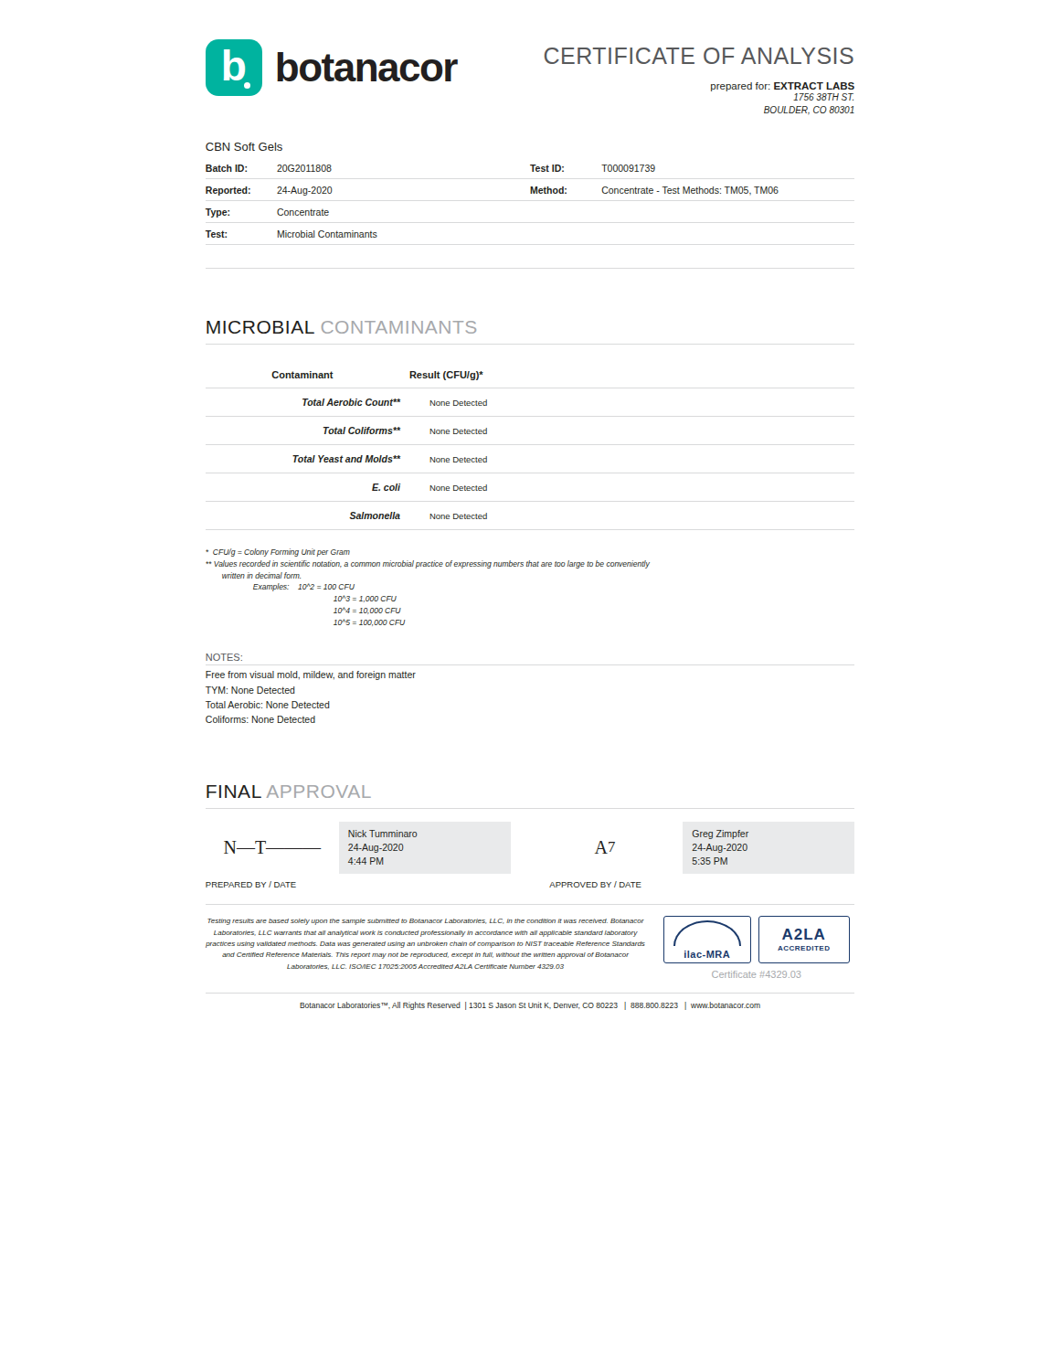botanacor
CERTIFICATE OF ANALYSIS
prepared for: EXTRACT LABS
1756 38TH ST.
BOULDER, CO 80301
CBN Soft Gels
| Batch ID: | 20G2011808 | Test ID: | T000091739 |
| Reported: | 24-Aug-2020 | Method: | Concentrate - Test Methods: TM05, TM06 |
| Type: | Concentrate | | |
| Test: | Microbial Contaminants | | |
MICROBIAL CONTAMINANTS
| Contaminant | Result (CFU/g)* |
| --- | --- |
| Total Aerobic Count** | None Detected |
| Total Coliforms** | None Detected |
| Total Yeast and Molds** | None Detected |
| E. coli | None Detected |
| Salmonella | None Detected |
* CFU/g = Colony Forming Unit per Gram
** Values recorded in scientific notation, a common microbial practice of expressing numbers that are too large to be conveniently
written in decimal form.
Examples: 10^2 = 100 CFU
10^3 = 1,000 CFU
10^4 = 10,000 CFU
10^5 = 100,000 CFU
NOTES:
Free from visual mold, mildew, and foreign matter
TYM: None Detected
Total Aerobic: None Detected
Coliforms: None Detected
FINAL APPROVAL
N—T———
Nick Tumminaro
24-Aug-2020
4:44 PM
A7   
Greg Zimpfer
24-Aug-2020
5:35 PM
PREPARED BY / DATE
APPROVED BY / DATE
Testing results are based solely upon the sample submitted to Botanacor Laboratories, LLC, in the condition it was received. Botanacor Laboratories, LLC warrants that all analytical work is conducted professionally in accordance with all applicable standard laboratory practices using validated methods. Data was generated using an unbroken chain of comparison to NIST traceable Reference Standards and Certified Reference Materials. This report may not be reproduced, except in full, without the written approval of Botanacor Laboratories, LLC. ISO/IEC 17025:2005 Accredited A2LA Certificate Number 4329.03
ilac-MRA
A2LA
ACCREDITED
Certificate #4329.03
Botanacor Laboratories™, All Rights Reserved | 1301 S Jason St Unit K, Denver, CO 80223 | 888.800.8223 | www.botanacor.com